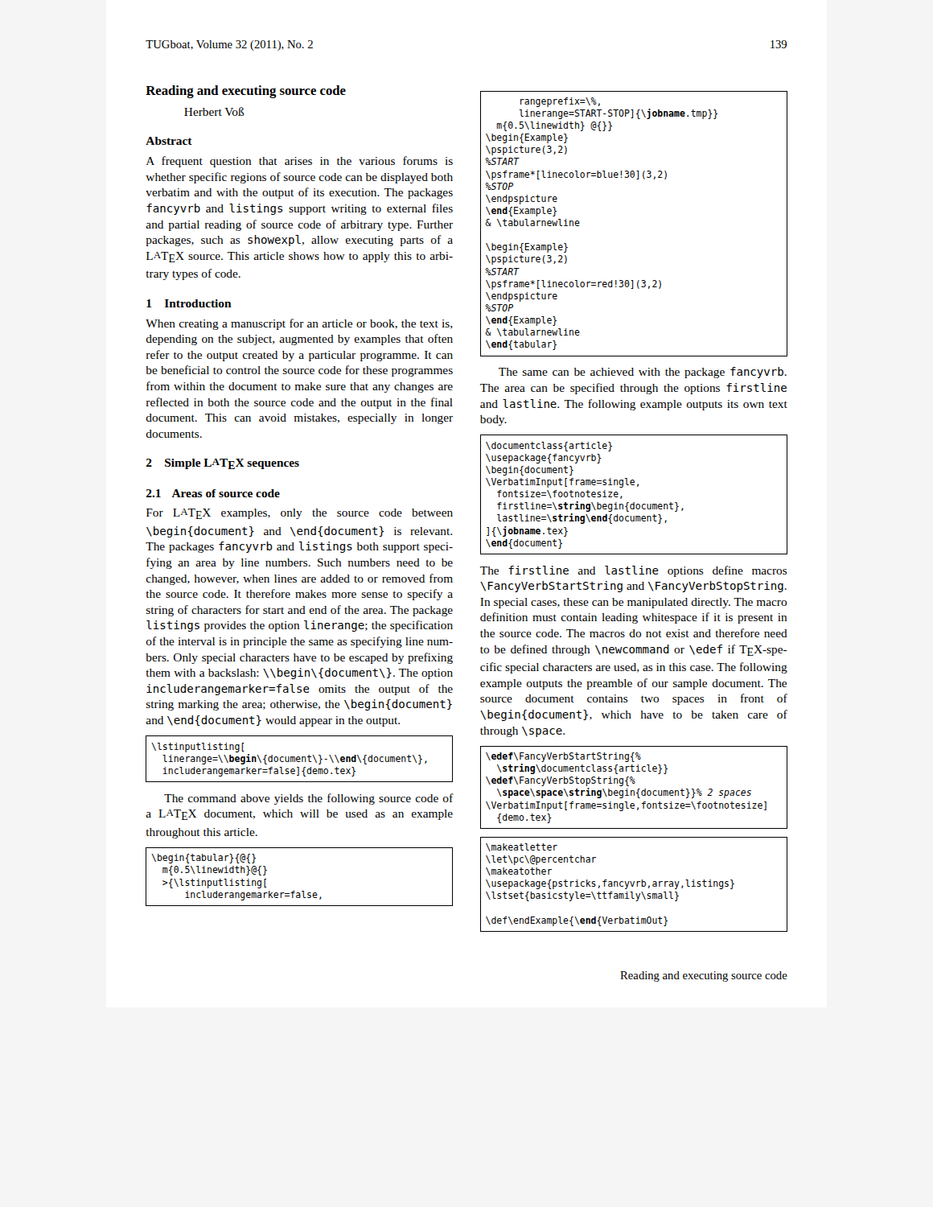TUGboat, Volume 32 (2011), No. 2 139
Reading and executing source code
Herbert Voß
Abstract
A frequent question that arises in the various forums is whether specific regions of source code can be displayed both verbatim and with the output of its execution. The packages fancyvrb and listings support writing to external files and partial reading of source code of arbitrary type. Further packages, such as showexpl, allow executing parts of a La Te X source. This article shows how to apply this to arbitrary types of code.
1 Introduction
When creating a manuscript for an article or book, the text is, depending on the subject, augmented by examples that often refer to the output created by a particular programme. It can be beneficial to control the source code for these programmes from within the document to make sure that any changes are reflected in both the source code and the output in the final document. This can avoid mistakes, especially in longer documents.
2 Simple La Te X sequences
2.1 Areas of source code
For La Te X examples, only the source code between \begin{document} and \end{document} is relevant. The packages fancyvrb and listings both support specifying an area by line numbers. Such numbers need to be changed, however, when lines are added to or removed from the source code. It therefore makes more sense to specify a string of characters for start and end of the area. The package listings provides the option linerange; the specification of the interval is in principle the same as specifying line numbers. Only special characters have to be escaped by prefixing them with a backslash: \\begin\{document\}. The option includerangemarker=false omits the output of the string marking the area; otherwise, the \begin{document} and \end{document} would appear in the output.
\lstinputlisting[
  linerange=\\begin\{document\}-\\end\{document\},
  includerangemarker=false]{demo.tex}
The command above yields the following source code of a La Te X document, which will be used as an example throughout this article.
\begin{tabular}{@{}
  m{0.5\linewidth}@{}
  >{\lstinputlisting[
      includerangemarker=false,
      rangeprefix=\%,
      linerange=START-STOP]{\jobname.tmp}}
  m{0.5\linewidth} @{}}
\begin{Example}
\pspicture(3,2)
%START
\psframe*[linecolor=blue!30](3,2)
%STOP
\endpspicture
\end{Example}
& \tabularnewline

\begin{Example}
\pspicture(3,2)
%START
\psframe*[linecolor=red!30](3,2)
\endpspicture
%STOP
\end{Example}
& \tabularnewline
\end{tabular}
The same can be achieved with the package fancyvrb. The area can be specified through the options firstline and lastline. The following example outputs its own text body.
\documentclass{article}
\usepackage{fancyvrb}
\begin{document}
\VerbatimInput[frame=single,
  fontsize=\footnotesize,
  firstline=\string\begin{document},
  lastline=\string\end{document},
]{\jobname.tex}
\end{document}
The firstline and lastline options define macros \FancyVerbStartString and \FancyVerbStopString. In special cases, these can be manipulated directly. The macro definition must contain leading whitespace if it is present in the source code. The macros do not exist and therefore need to be defined through \newcommand or \edef if Te X-specific special characters are used, as in this case. The following example outputs the preamble of our sample document. The source document contains two spaces in front of \begin{document}, which have to be taken care of through \space.
\edef\FancyVerbStartString{%
  \string\documentclass{article}}
\edef\FancyVerbStopString{%
  \space\space\string\begin{document}}% 2 spaces
\VerbatimInput[frame=single,fontsize=\footnotesize]
  {demo.tex}
\makeatletter
\let\pc\@percentchar
\makeatother
\usepackage{pstricks,fancyvrb,array,listings}
\lstset{basicstyle=\ttfamily\small}

\def\endExample{\end{VerbatimOut}
Reading and executing source code